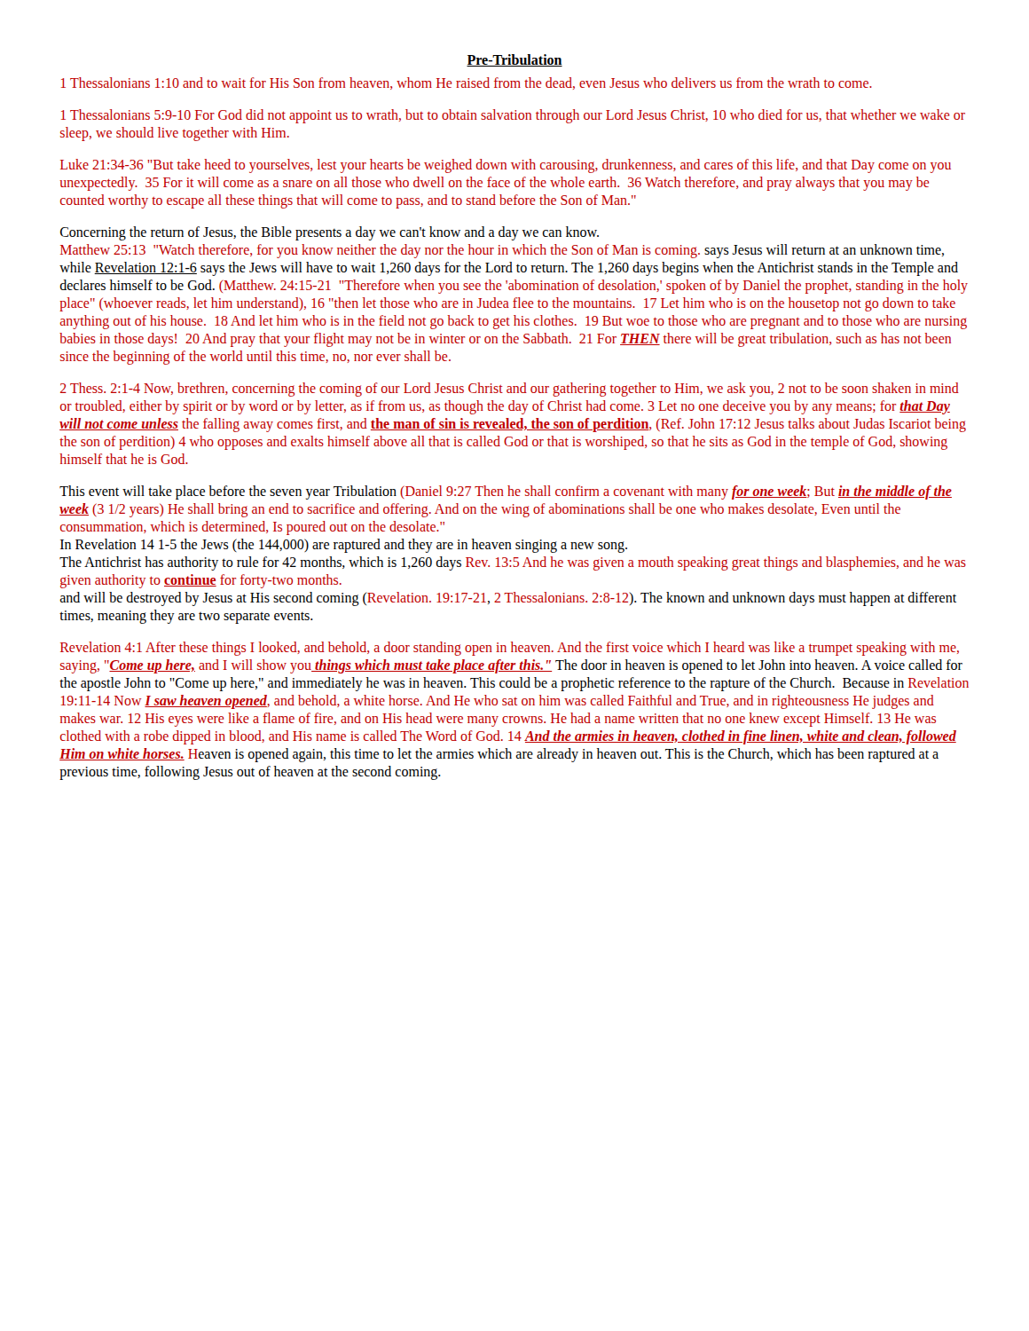Pre-Tribulation
1 Thessalonians 1:10 and to wait for His Son from heaven, whom He raised from the dead, even Jesus who delivers us from the wrath to come.
1 Thessalonians 5:9-10 For God did not appoint us to wrath, but to obtain salvation through our Lord Jesus Christ, 10 who died for us, that whether we wake or sleep, we should live together with Him.
Luke 21:34-36 "But take heed to yourselves, lest your hearts be weighed down with carousing, drunkenness, and cares of this life, and that Day come on you unexpectedly. 35 For it will come as a snare on all those who dwell on the face of the whole earth. 36 Watch therefore, and pray always that you may be counted worthy to escape all these things that will come to pass, and to stand before the Son of Man."
Concerning the return of Jesus, the Bible presents a day we can't know and a day we can know.
Matthew 25:13 "Watch therefore, for you know neither the day nor the hour in which the Son of Man is coming. says Jesus will return at an unknown time, while Revelation 12:1-6 says the Jews will have to wait 1,260 days for the Lord to return. The 1,260 days begins when the Antichrist stands in the Temple and declares himself to be God. (Matthew. 24:15-21 "Therefore when you see the 'abomination of desolation,' spoken of by Daniel the prophet, standing in the holy place" (whoever reads, let him understand), 16 "then let those who are in Judea flee to the mountains. 17 Let him who is on the housetop not go down to take anything out of his house. 18 And let him who is in the field not go back to get his clothes. 19 But woe to those who are pregnant and to those who are nursing babies in those days! 20 And pray that your flight may not be in winter or on the Sabbath. 21 For THEN there will be great tribulation, such as has not been since the beginning of the world until this time, no, nor ever shall be.
2 Thess. 2:1-4 Now, brethren, concerning the coming of our Lord Jesus Christ and our gathering together to Him, we ask you, 2 not to be soon shaken in mind or troubled, either by spirit or by word or by letter, as if from us, as though the day of Christ had come. 3 Let no one deceive you by any means; for that Day will not come unless the falling away comes first, and the man of sin is revealed, the son of perdition, (Ref. John 17:12 Jesus talks about Judas Iscariot being the son of perdition) 4 who opposes and exalts himself above all that is called God or that is worshiped, so that he sits as God in the temple of God, showing himself that he is God.
This event will take place before the seven year Tribulation (Daniel 9:27 Then he shall confirm a covenant with many for one week; But in the middle of the week (3 1/2 years) He shall bring an end to sacrifice and offering. And on the wing of abominations shall be one who makes desolate, Even until the consummation, which is determined, Is poured out on the desolate."
In Revelation 14 1-5 the Jews (the 144,000) are raptured and they are in heaven singing a new song.
The Antichrist has authority to rule for 42 months, which is 1,260 days Rev. 13:5 And he was given a mouth speaking great things and blasphemies, and he was given authority to continue for forty-two months.
and will be destroyed by Jesus at His second coming (Revelation. 19:17-21, 2 Thessalonians. 2:8-12). The known and unknown days must happen at different times, meaning they are two separate events.
Revelation 4:1 After these things I looked, and behold, a door standing open in heaven. And the first voice which I heard was like a trumpet speaking with me, saying, "Come up here, and I will show you things which must take place after this." The door in heaven is opened to let John into heaven. A voice called for the apostle John to "Come up here," and immediately he was in heaven. This could be a prophetic reference to the rapture of the Church. Because in Revelation 19:11-14 Now I saw heaven opened, and behold, a white horse. And He who sat on him was called Faithful and True, and in righteousness He judges and makes war. 12 His eyes were like a flame of fire, and on His head were many crowns. He had a name written that no one knew except Himself. 13 He was clothed with a robe dipped in blood, and His name is called The Word of God. 14 And the armies in heaven, clothed in fine linen, white and clean, followed Him on white horses. Heaven is opened again, this time to let the armies which are already in heaven out. This is the Church, which has been raptured at a previous time, following Jesus out of heaven at the second coming.